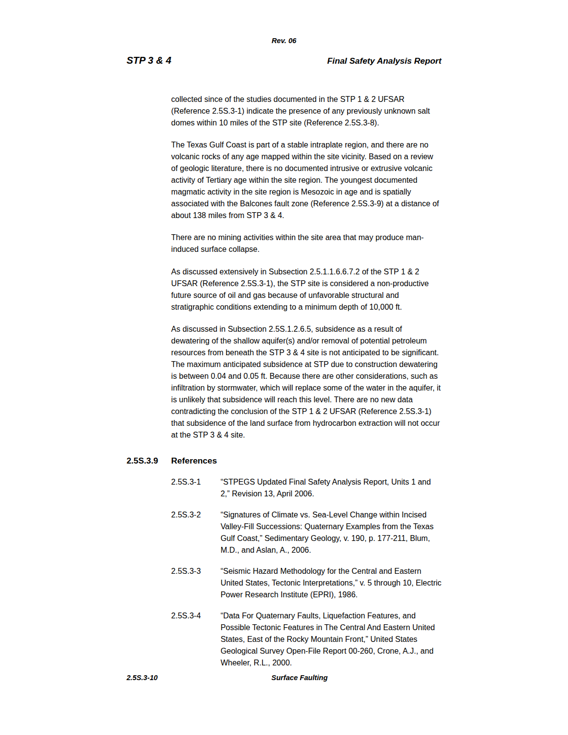Rev. 06
STP 3 & 4
Final Safety Analysis Report
collected since of the studies documented in the STP 1 & 2 UFSAR (Reference 2.5S.3-1) indicate the presence of any previously unknown salt domes within 10 miles of the STP site (Reference 2.5S.3-8).
The Texas Gulf Coast is part of a stable intraplate region, and there are no volcanic rocks of any age mapped within the site vicinity. Based on a review of geologic literature, there is no documented intrusive or extrusive volcanic activity of Tertiary age within the site region. The youngest documented magmatic activity in the site region is Mesozoic in age and is spatially associated with the Balcones fault zone (Reference 2.5S.3-9) at a distance of about 138 miles from STP 3 & 4.
There are no mining activities within the site area that may produce man-induced surface collapse.
As discussed extensively in Subsection 2.5.1.1.6.6.7.2 of the STP 1 & 2 UFSAR (Reference 2.5S.3-1), the STP site is considered a non-productive future source of oil and gas because of unfavorable structural and stratigraphic conditions extending to a minimum depth of 10,000 ft.
As discussed in Subsection 2.5S.1.2.6.5, subsidence as a result of dewatering of the shallow aquifer(s) and/or removal of potential petroleum resources from beneath the STP 3 & 4 site is not anticipated to be significant. The maximum anticipated subsidence at STP due to construction dewatering is between 0.04 and 0.05 ft. Because there are other considerations, such as infiltration by stormwater, which will replace some of the water in the aquifer, it is unlikely that subsidence will reach this level. There are no new data contradicting the conclusion of the STP 1 & 2 UFSAR (Reference 2.5S.3-1) that subsidence of the land surface from hydrocarbon extraction will not occur at the STP 3 & 4 site.
2.5S.3.9 References
2.5S.3-1 “STPEGS Updated Final Safety Analysis Report, Units 1 and 2,” Revision 13, April 2006.
2.5S.3-2 “Signatures of Climate vs. Sea-Level Change within Incised Valley-Fill Successions: Quaternary Examples from the Texas Gulf Coast,” Sedimentary Geology, v. 190, p. 177-211, Blum, M.D., and Aslan, A., 2006.
2.5S.3-3 “Seismic Hazard Methodology for the Central and Eastern United States, Tectonic Interpretations,” v. 5 through 10, Electric Power Research Institute (EPRI), 1986.
2.5S.3-4 “Data For Quaternary Faults, Liquefaction Features, and Possible Tectonic Features in The Central And Eastern United States, East of the Rocky Mountain Front,” United States Geological Survey Open-File Report 00-260, Crone, A.J., and Wheeler, R.L., 2000.
2.5S.3-10
Surface Faulting